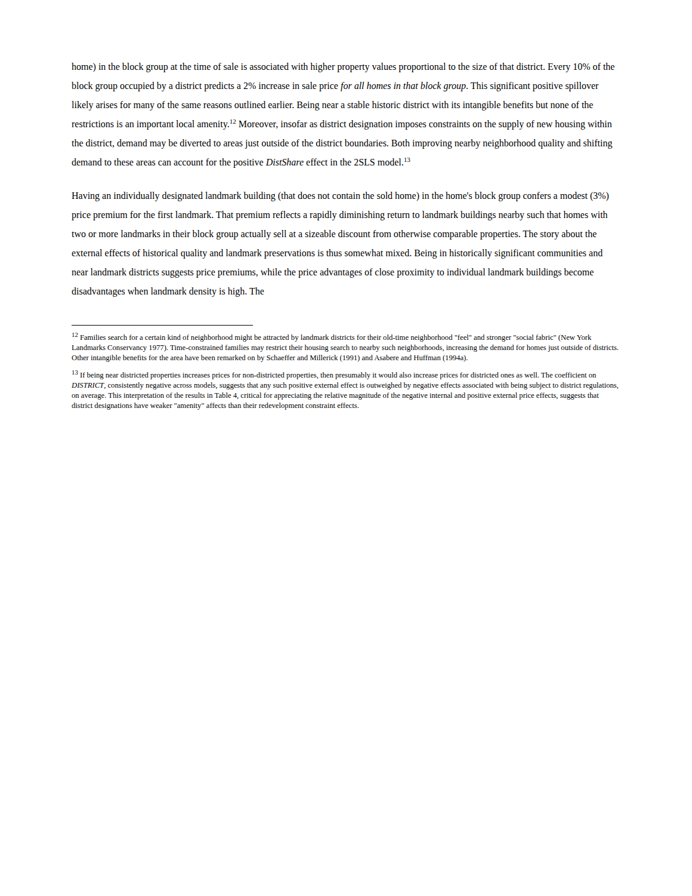home) in the block group at the time of sale is associated with higher property values proportional to the size of that district. Every 10% of the block group occupied by a district predicts a 2% increase in sale price for all homes in that block group. This significant positive spillover likely arises for many of the same reasons outlined earlier. Being near a stable historic district with its intangible benefits but none of the restrictions is an important local amenity.12 Moreover, insofar as district designation imposes constraints on the supply of new housing within the district, demand may be diverted to areas just outside of the district boundaries. Both improving nearby neighborhood quality and shifting demand to these areas can account for the positive DistShare effect in the 2SLS model.13
Having an individually designated landmark building (that does not contain the sold home) in the home's block group confers a modest (3%) price premium for the first landmark. That premium reflects a rapidly diminishing return to landmark buildings nearby such that homes with two or more landmarks in their block group actually sell at a sizeable discount from otherwise comparable properties. The story about the external effects of historical quality and landmark preservations is thus somewhat mixed. Being in historically significant communities and near landmark districts suggests price premiums, while the price advantages of close proximity to individual landmark buildings become disadvantages when landmark density is high. The
12 Families search for a certain kind of neighborhood might be attracted by landmark districts for their old-time neighborhood "feel" and stronger "social fabric" (New York Landmarks Conservancy 1977). Time-constrained families may restrict their housing search to nearby such neighborhoods, increasing the demand for homes just outside of districts. Other intangible benefits for the area have been remarked on by Schaeffer and Millerick (1991) and Asabere and Huffman (1994a).
13 If being near districted properties increases prices for non-districted properties, then presumably it would also increase prices for districted ones as well. The coefficient on DISTRICT, consistently negative across models, suggests that any such positive external effect is outweighed by negative effects associated with being subject to district regulations, on average. This interpretation of the results in Table 4, critical for appreciating the relative magnitude of the negative internal and positive external price effects, suggests that district designations have weaker "amenity" affects than their redevelopment constraint effects.